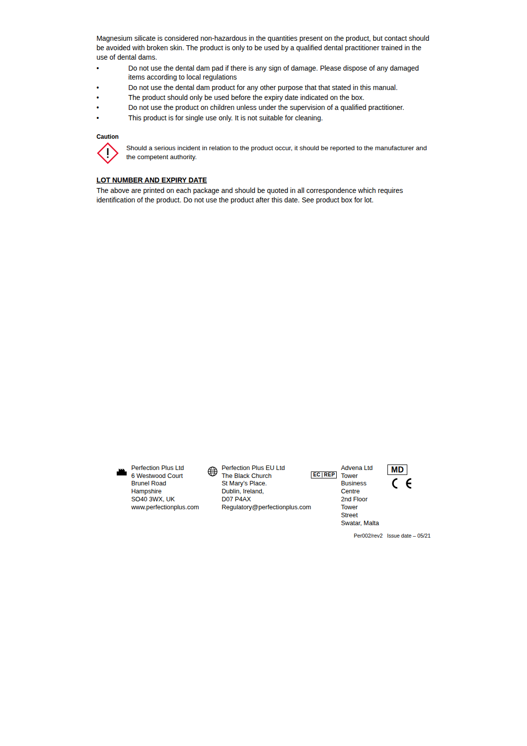Magnesium silicate is considered non-hazardous in the quantities present on the product, but contact should be avoided with broken skin. The product is only to be used by a qualified dental practitioner trained in the use of dental dams.
Do not use the dental dam pad if there is any sign of damage. Please dispose of any damaged items according to local regulations
Do not use the dental dam product for any other purpose that that stated in this manual.
The product should only be used before the expiry date indicated on the box.
Do not use the product on children unless under the supervision of a qualified practitioner.
This product is for single use only. It is not suitable for cleaning.
Caution
Should a serious incident in relation to the product occur, it should be reported to the manufacturer and the competent authority.
LOT NUMBER AND EXPIRY DATE
The above are printed on each package and should be quoted in all correspondence which requires identification of the product. Do not use the product after this date. See product box for lot.
Perfection Plus Ltd
6 Westwood Court
Brunel Road
Hampshire
SO40 3WX, UK
www.perfectionplus.com
Perfection Plus EU Ltd
The Black Church
St Mary’s Place.
Dublin, Ireland,
D07 P4AX
Regulatory@perfectionplus.com
EC REP
Advena Ltd
Tower Business
Centre
2nd Floor Tower
Street
Swatar, Malta
MD
Per002/rev2 Issue date – 05/21